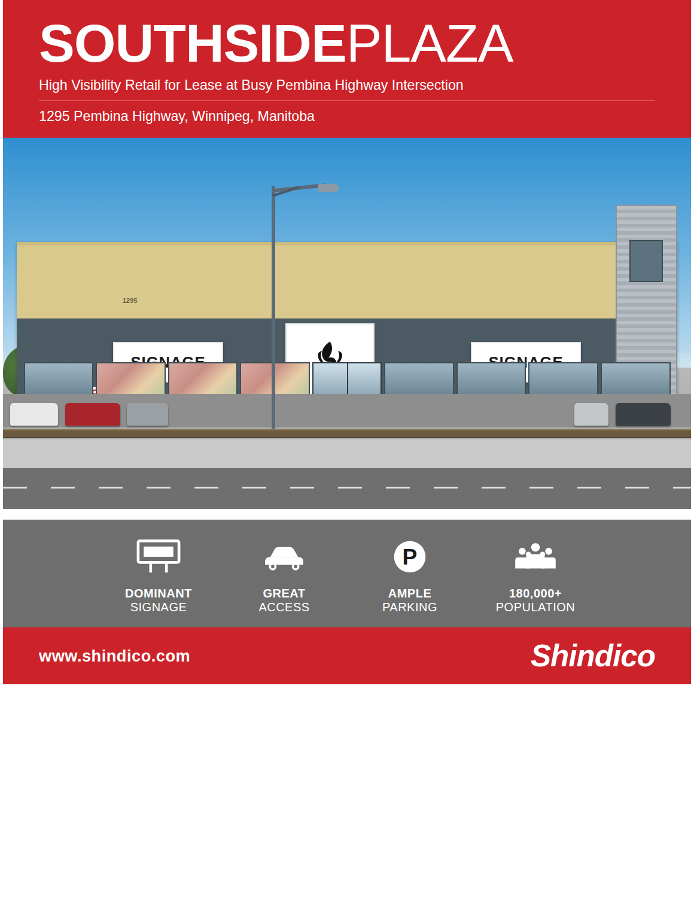SOUTHSIDEPLAZA
High Visibility Retail for Lease at Busy Pembina Highway Intersection
1295 Pembina Highway, Winnipeg, Manitoba
1295 1295
SIGNAGE
SIGNAGE
HAKIM OPTICAL
Walk-In
Welcome
DOMINANT
SIGNAGE
GREAT
ACCESS
P
AMPLE
PARKING
180,000+
POPULATION
www.shindico.com
Shindico